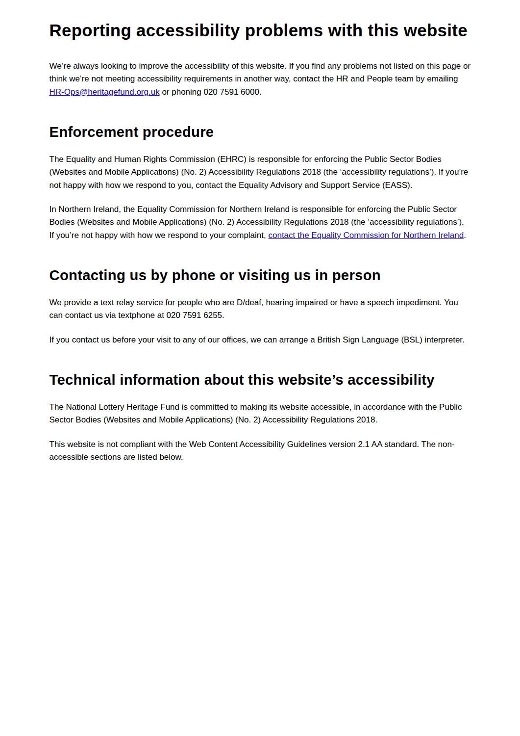Reporting accessibility problems with this website
We’re always looking to improve the accessibility of this website. If you find any problems not listed on this page or think we’re not meeting accessibility requirements in another way, contact the HR and People team by emailing HR-Ops@heritagefund.org.uk or phoning 020 7591 6000.
Enforcement procedure
The Equality and Human Rights Commission (EHRC) is responsible for enforcing the Public Sector Bodies (Websites and Mobile Applications) (No. 2) Accessibility Regulations 2018 (the ‘accessibility regulations’). If you’re not happy with how we respond to you, contact the Equality Advisory and Support Service (EASS).
In Northern Ireland, the Equality Commission for Northern Ireland is responsible for enforcing the Public Sector Bodies (Websites and Mobile Applications) (No. 2) Accessibility Regulations 2018 (the ‘accessibility regulations’). If you’re not happy with how we respond to your complaint, contact the Equality Commission for Northern Ireland.
Contacting us by phone or visiting us in person
We provide a text relay service for people who are D/deaf, hearing impaired or have a speech impediment. You can contact us via textphone at 020 7591 6255.
If you contact us before your visit to any of our offices, we can arrange a British Sign Language (BSL) interpreter.
Technical information about this website’s accessibility
The National Lottery Heritage Fund is committed to making its website accessible, in accordance with the Public Sector Bodies (Websites and Mobile Applications) (No. 2) Accessibility Regulations 2018.
This website is not compliant with the Web Content Accessibility Guidelines version 2.1 AA standard. The non-accessible sections are listed below.